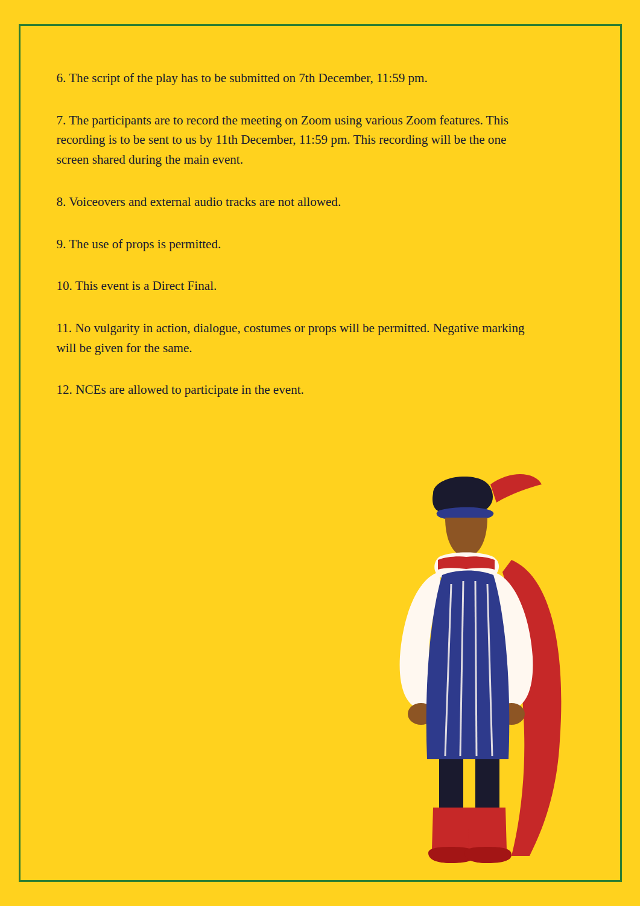6. The script of the play has to be submitted on 7th December, 11:59 pm.
7. The participants are to record the meeting on Zoom using various Zoom features. This recording is to be sent to us by 11th December, 11:59 pm. This recording will be the one screen shared during the main event.
8. Voiceovers and external audio tracks are not allowed.
9. The use of props is permitted.
10. This event is a Direct Final.
11. No vulgarity in action, dialogue, costumes or props will be permitted. Negative marking will be given for the same.
12. NCEs are allowed to participate in the event.